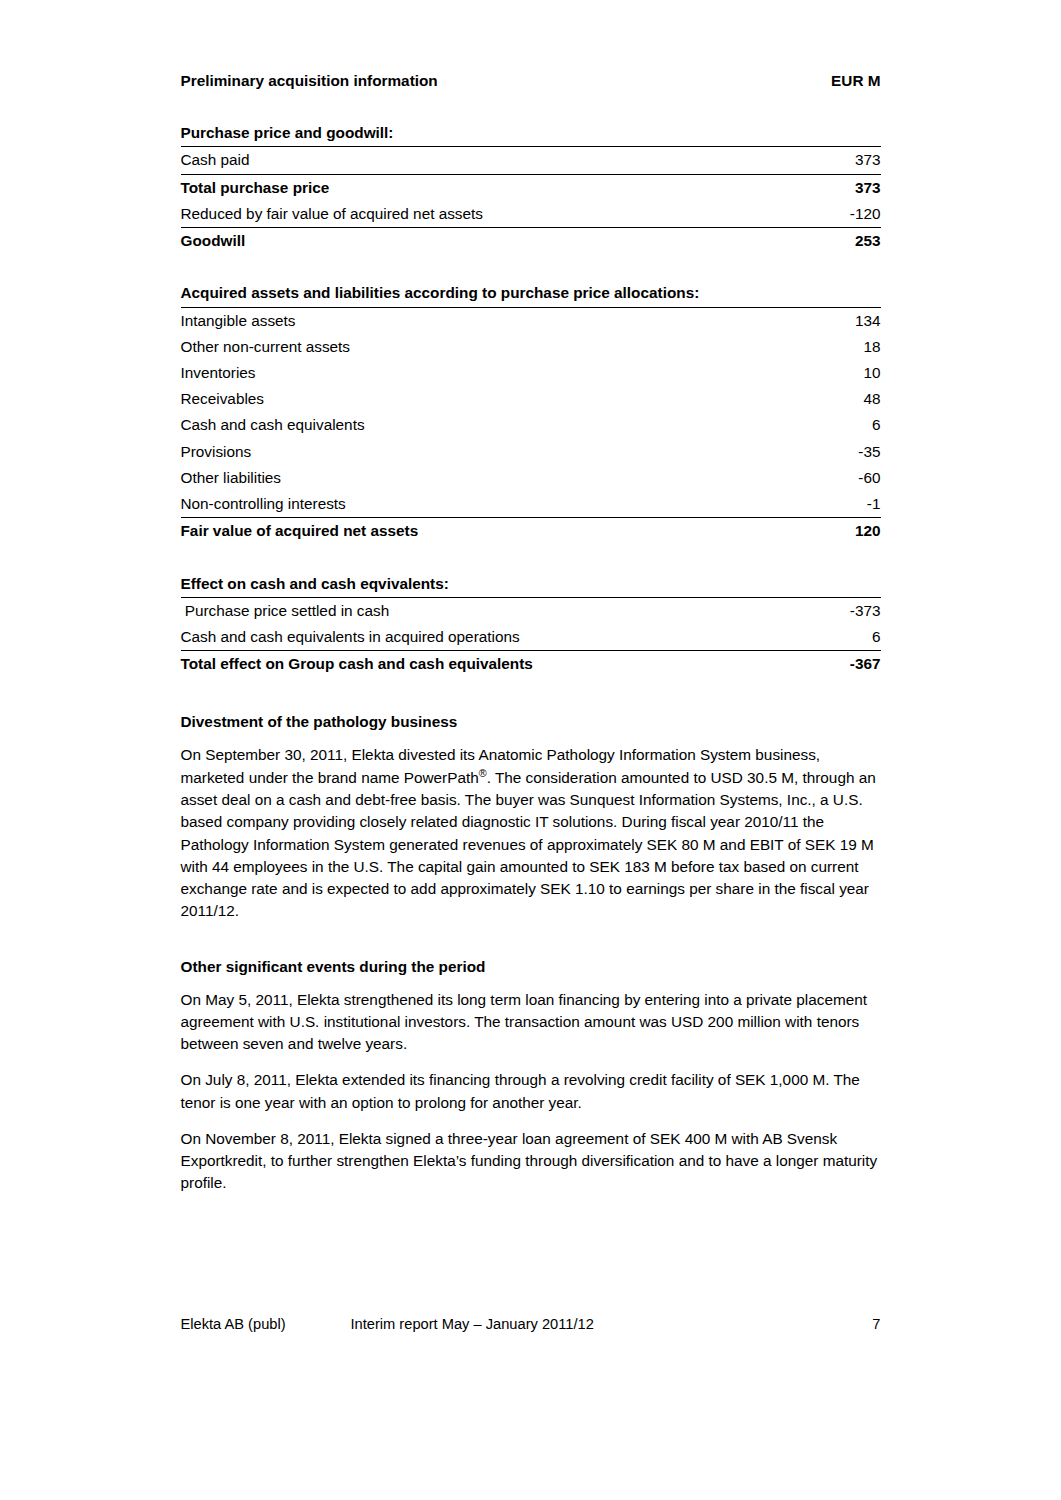| Preliminary acquisition information | EUR M |
| Purchase price and goodwill: | |
| Cash paid | 373 |
| Total purchase price | 373 |
| Reduced by fair value of acquired net assets | -120 |
| Goodwill | 253 |
| Acquired assets and liabilities according to purchase price allocations: | |
| Intangible assets | 134 |
| Other non-current assets | 18 |
| Inventories | 10 |
| Receivables | 48 |
| Cash and cash equivalents | 6 |
| Provisions | -35 |
| Other liabilities | -60 |
| Non-controlling interests | -1 |
| Fair value of acquired net assets | 120 |
| Effect on cash and cash eqvivalents: | |
| Purchase price settled in cash | -373 |
| Cash and cash equivalents in acquired operations | 6 |
| Total effect on Group cash and cash equivalents | -367 |
Divestment of the pathology business
On September 30, 2011, Elekta divested its Anatomic Pathology Information System business, marketed under the brand name PowerPath®. The consideration amounted to USD 30.5 M, through an asset deal on a cash and debt-free basis. The buyer was Sunquest Information Systems, Inc., a U.S. based company providing closely related diagnostic IT solutions. During fiscal year 2010/11 the Pathology Information System generated revenues of approximately SEK 80 M and EBIT of SEK 19 M with 44 employees in the U.S. The capital gain amounted to SEK 183 M before tax based on current exchange rate and is expected to add approximately SEK 1.10 to earnings per share in the fiscal year 2011/12.
Other significant events during the period
On May 5, 2011, Elekta strengthened its long term loan financing by entering into a private placement agreement with U.S. institutional investors. The transaction amount was USD 200 million with tenors between seven and twelve years.
On July 8, 2011, Elekta extended its financing through a revolving credit facility of SEK 1,000 M. The tenor is one year with an option to prolong for another year.
On November 8, 2011, Elekta signed a three-year loan agreement of SEK 400 M with AB Svensk Exportkredit, to further strengthen Elekta’s funding through diversification and to have a longer maturity profile.
Elekta AB (publ)
Interim report May – January 2011/12
7